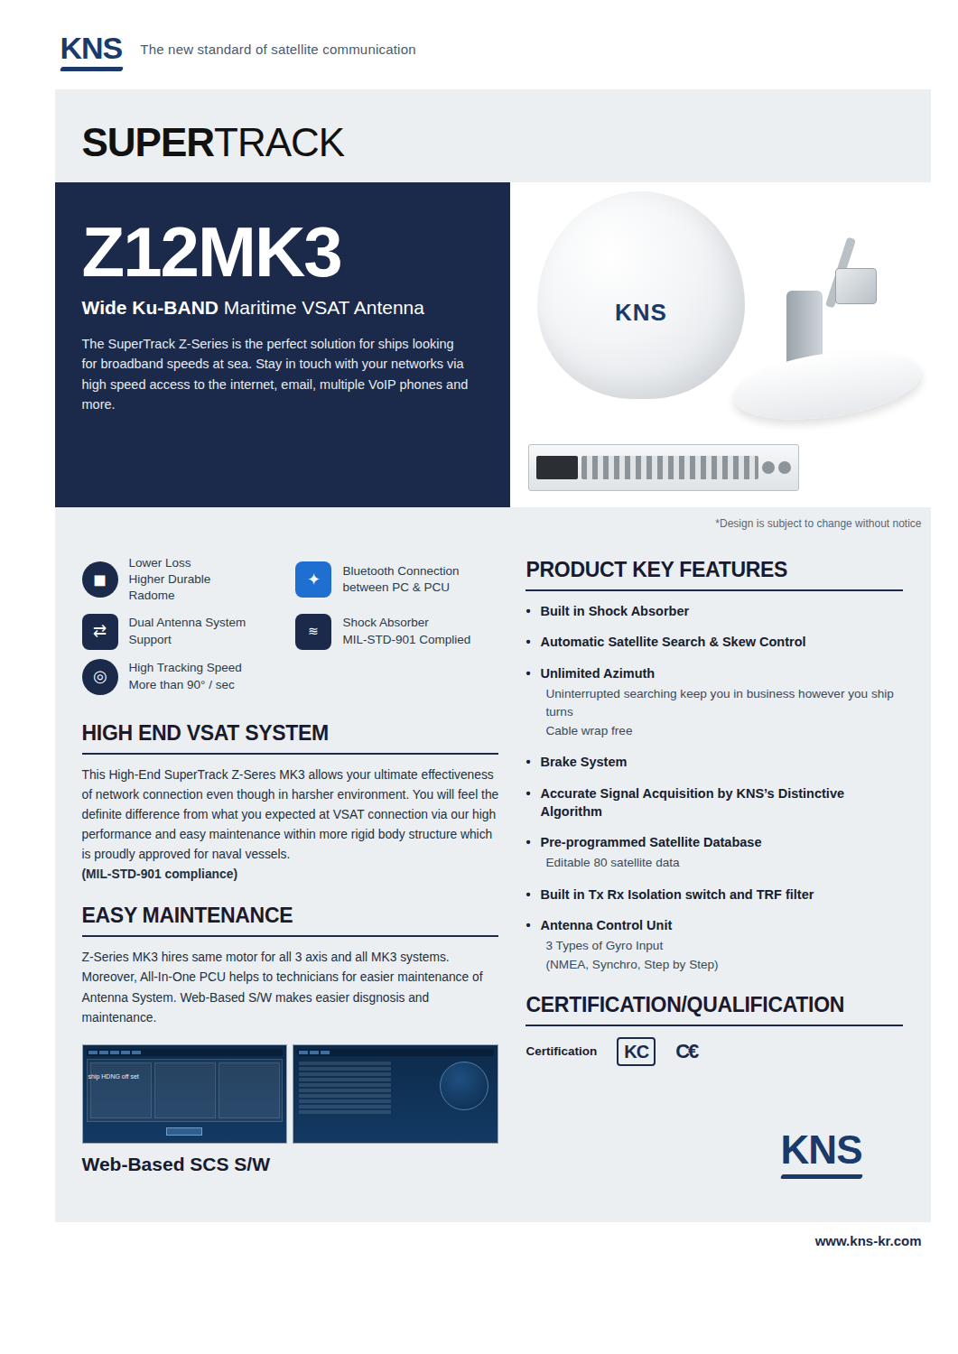KNS
The new standard of satellite communication
SUPERTRACK
Z12MK3
Wide Ku-BAND Maritime VSAT Antenna
The SuperTrack Z-Series is the perfect solution for ships looking for broadband speeds at sea. Stay in touch with your networks via high speed access to the internet, email, multiple VoIP phones and more.
*Design is subject to change without notice
◼
Lower Loss
Higher Durable
Radome
✦
Bluetooth Connection
between PC & PCU
⇄
Dual Antenna System
Support
≋
Shock Absorber
MIL-STD-901 Complied
◎
High Tracking Speed
More than 90° / sec
HIGH END VSAT SYSTEM
This High-End SuperTrack Z-Seres MK3 allows your ultimate effectiveness of network connection even though in harsher environment. You will feel the definite difference from what you expected at VSAT connection via our high performance and easy maintenance within more rigid body structure which is proudly approved for naval vessels.
(MIL-STD-901 compliance)
EASY MAINTENANCE
Z-Series MK3 hires same motor for all 3 axis and all MK3 systems. Moreover, All-In-One PCU helps to technicians for easier maintenance of Antenna System. Web-Based S/W makes easier disgnosis and maintenance.
ship HDNG off set
Web-Based SCS S/W
PRODUCT KEY FEATURES
Built in Shock Absorber
Automatic Satellite Search & Skew Control
Unlimited Azimuth Uninterrupted searching keep you in business however you ship turns
Cable wrap free
Brake System
Accurate Signal Acquisition by KNS’s Distinctive Algorithm
Pre-programmed Satellite Database Editable 80 satellite data
Built in Tx Rx Isolation switch and TRF filter
Antenna Control Unit 3 Types of Gyro Input
(NMEA, Synchro, Step by Step)
CERTIFICATION/QUALIFICATION
Certification KC C€
KNS
www.kns-kr.com